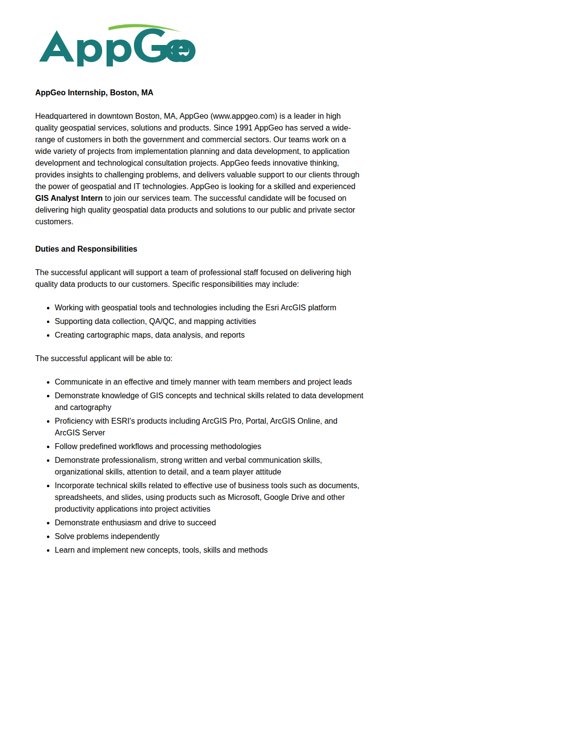AppGeo Internship, Boston, MA
Headquartered in downtown Boston, MA, AppGeo (www.appgeo.com) is a leader in high quality geospatial services, solutions and products. Since 1991 AppGeo has served a wide-range of customers in both the government and commercial sectors. Our teams work on a wide variety of projects from implementation planning and data development, to application development and technological consultation projects. AppGeo feeds innovative thinking, provides insights to challenging problems, and delivers valuable support to our clients through the power of geospatial and IT technologies. AppGeo is looking for a skilled and experienced GIS Analyst Intern to join our services team. The successful candidate will be focused on delivering high quality geospatial data products and solutions to our public and private sector customers.
Duties and Responsibilities
The successful applicant will support a team of professional staff focused on delivering high quality data products to our customers. Specific responsibilities may include:
Working with geospatial tools and technologies including the Esri ArcGIS platform
Supporting data collection, QA/QC, and mapping activities
Creating cartographic maps, data analysis, and reports
The successful applicant will be able to:
Communicate in an effective and timely manner with team members and project leads
Demonstrate knowledge of GIS concepts and technical skills related to data development and cartography
Proficiency with ESRI's products including ArcGIS Pro, Portal, ArcGIS Online, and ArcGIS Server
Follow predefined workflows and processing methodologies
Demonstrate professionalism, strong written and verbal communication skills, organizational skills, attention to detail, and a team player attitude
Incorporate technical skills related to effective use of business tools such as documents, spreadsheets, and slides, using products such as Microsoft, Google Drive and other productivity applications into project activities
Demonstrate enthusiasm and drive to succeed
Solve problems independently
Learn and implement new concepts, tools, skills and methods